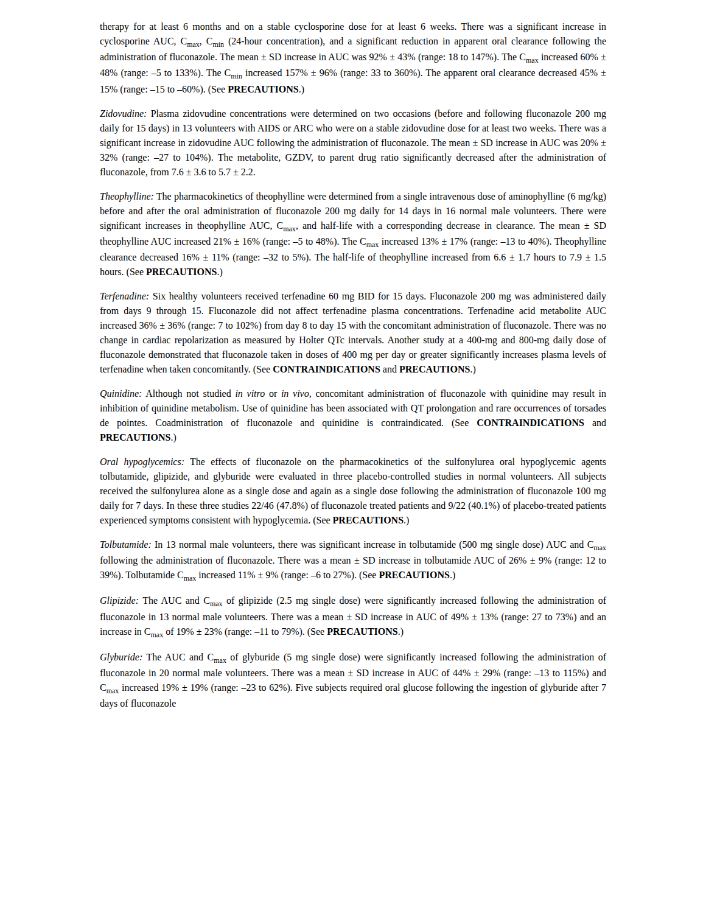therapy for at least 6 months and on a stable cyclosporine dose for at least 6 weeks. There was a significant increase in cyclosporine AUC, Cmax, Cmin (24-hour concentration), and a significant reduction in apparent oral clearance following the administration of fluconazole. The mean ± SD increase in AUC was 92% ± 43% (range: 18 to 147%). The Cmax increased 60% ± 48% (range: –5 to 133%). The Cmin increased 157% ± 96% (range: 33 to 360%). The apparent oral clearance decreased 45% ± 15% (range: –15 to –60%). (See PRECAUTIONS.)
Zidovudine: Plasma zidovudine concentrations were determined on two occasions (before and following fluconazole 200 mg daily for 15 days) in 13 volunteers with AIDS or ARC who were on a stable zidovudine dose for at least two weeks. There was a significant increase in zidovudine AUC following the administration of fluconazole. The mean ± SD increase in AUC was 20% ± 32% (range: –27 to 104%). The metabolite, GZDV, to parent drug ratio significantly decreased after the administration of fluconazole, from 7.6 ± 3.6 to 5.7 ± 2.2.
Theophylline: The pharmacokinetics of theophylline were determined from a single intravenous dose of aminophylline (6 mg/kg) before and after the oral administration of fluconazole 200 mg daily for 14 days in 16 normal male volunteers. There were significant increases in theophylline AUC, Cmax, and half-life with a corresponding decrease in clearance. The mean ± SD theophylline AUC increased 21% ± 16% (range: –5 to 48%). The Cmax increased 13% ± 17% (range: –13 to 40%). Theophylline clearance decreased 16% ± 11% (range: –32 to 5%). The half-life of theophylline increased from 6.6 ± 1.7 hours to 7.9 ± 1.5 hours. (See PRECAUTIONS.)
Terfenadine: Six healthy volunteers received terfenadine 60 mg BID for 15 days. Fluconazole 200 mg was administered daily from days 9 through 15. Fluconazole did not affect terfenadine plasma concentrations. Terfenadine acid metabolite AUC increased 36% ± 36% (range: 7 to 102%) from day 8 to day 15 with the concomitant administration of fluconazole. There was no change in cardiac repolarization as measured by Holter QTc intervals. Another study at a 400-mg and 800-mg daily dose of fluconazole demonstrated that fluconazole taken in doses of 400 mg per day or greater significantly increases plasma levels of terfenadine when taken concomitantly. (See CONTRAINDICATIONS and PRECAUTIONS.)
Quinidine: Although not studied in vitro or in vivo, concomitant administration of fluconazole with quinidine may result in inhibition of quinidine metabolism. Use of quinidine has been associated with QT prolongation and rare occurrences of torsades de pointes. Coadministration of fluconazole and quinidine is contraindicated. (See CONTRAINDICATIONS and PRECAUTIONS.)
Oral hypoglycemics: The effects of fluconazole on the pharmacokinetics of the sulfonylurea oral hypoglycemic agents tolbutamide, glipizide, and glyburide were evaluated in three placebo-controlled studies in normal volunteers. All subjects received the sulfonylurea alone as a single dose and again as a single dose following the administration of fluconazole 100 mg daily for 7 days. In these three studies 22/46 (47.8%) of fluconazole treated patients and 9/22 (40.1%) of placebo-treated patients experienced symptoms consistent with hypoglycemia. (See PRECAUTIONS.)
Tolbutamide: In 13 normal male volunteers, there was significant increase in tolbutamide (500 mg single dose) AUC and Cmax following the administration of fluconazole. There was a mean ± SD increase in tolbutamide AUC of 26% ± 9% (range: 12 to 39%). Tolbutamide Cmax increased 11% ± 9% (range: –6 to 27%). (See PRECAUTIONS.)
Glipizide: The AUC and Cmax of glipizide (2.5 mg single dose) were significantly increased following the administration of fluconazole in 13 normal male volunteers. There was a mean ± SD increase in AUC of 49% ± 13% (range: 27 to 73%) and an increase in Cmax of 19% ± 23% (range: –11 to 79%). (See PRECAUTIONS.)
Glyburide: The AUC and Cmax of glyburide (5 mg single dose) were significantly increased following the administration of fluconazole in 20 normal male volunteers. There was a mean ± SD increase in AUC of 44% ± 29% (range: –13 to 115%) and Cmax increased 19% ± 19% (range: –23 to 62%). Five subjects required oral glucose following the ingestion of glyburide after 7 days of fluconazole